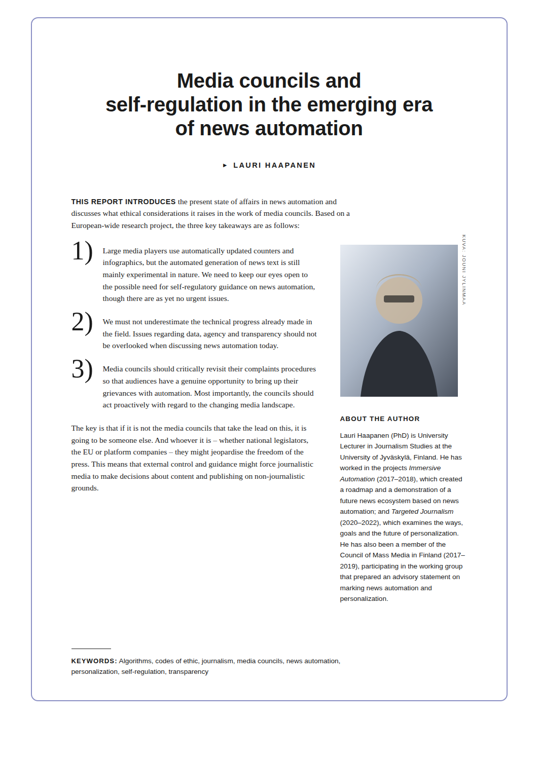Media councils and
self-regulation in the emerging era
of news automation
►Lauri Haapanen
This report introduces the present state of affairs in news automation and discusses what ethical considerations it raises in the work of media councils. Based on a European-wide research project, the three key takeaways are as follows:
1)
Large media players use automatically updated counters and infographics, but the automated generation of news text is still mainly experimental in nature. We need to keep our eyes open to the possible need for self-regulatory guidance on news automation, though there are as yet no urgent issues.
2)
We must not underestimate the technical progress already made in the field. Issues regarding data, agency and transparency should not be overlooked when discussing news automation today.
3)
Media councils should critically revisit their complaints procedures so that audiences have a genuine opportunity to bring up their grievances with automation. Most importantly, the councils should act proactively with regard to the changing media landscape.
The key is that if it is not the media councils that take the lead on this, it is going to be someone else. And whoever it is – whether national legislators, the EU or platform companies – they might jeopardise the freedom of the press. This means that external control and guidance might force journalistic media to make decisions about content and publishing on non-journalistic grounds.
KUVA: JOUNI JYLINMAA
About the author
Lauri Haapanen (PhD) is University Lecturer in Journalism Studies at the University of Jyväskylä, Finland. He has worked in the projects Immersive Automation (2017–2018), which created a roadmap and a demonstration of a future news ecosystem based on news automation; and Targeted Journalism (2020–2022), which examines the ways, goals and the future of personalization. He has also been a member of the Council of Mass Media in Finland (2017–2019), participating in the working group that prepared an advisory statement on marking news automation and personalization.
Keywords: Algorithms, codes of ethic, journalism, media councils, news automation, personalization, self-regulation, transparency